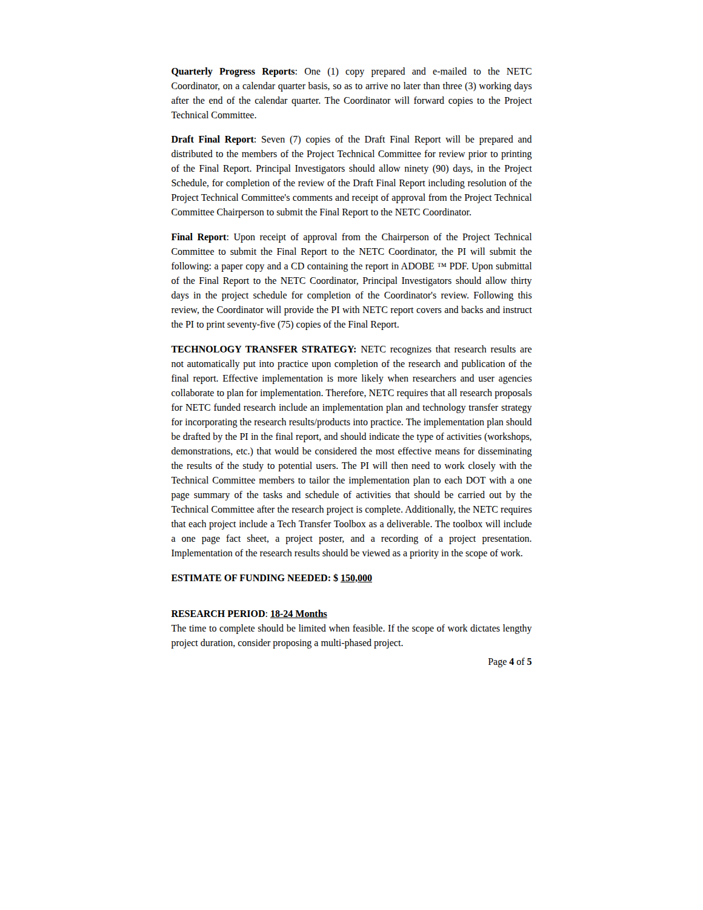Quarterly Progress Reports: One (1) copy prepared and e-mailed to the NETC Coordinator, on a calendar quarter basis, so as to arrive no later than three (3) working days after the end of the calendar quarter. The Coordinator will forward copies to the Project Technical Committee.
Draft Final Report: Seven (7) copies of the Draft Final Report will be prepared and distributed to the members of the Project Technical Committee for review prior to printing of the Final Report. Principal Investigators should allow ninety (90) days, in the Project Schedule, for completion of the review of the Draft Final Report including resolution of the Project Technical Committee's comments and receipt of approval from the Project Technical Committee Chairperson to submit the Final Report to the NETC Coordinator.
Final Report: Upon receipt of approval from the Chairperson of the Project Technical Committee to submit the Final Report to the NETC Coordinator, the PI will submit the following: a paper copy and a CD containing the report in ADOBE ™ PDF. Upon submittal of the Final Report to the NETC Coordinator, Principal Investigators should allow thirty days in the project schedule for completion of the Coordinator's review. Following this review, the Coordinator will provide the PI with NETC report covers and backs and instruct the PI to print seventy-five (75) copies of the Final Report.
TECHNOLOGY TRANSFER STRATEGY: NETC recognizes that research results are not automatically put into practice upon completion of the research and publication of the final report. Effective implementation is more likely when researchers and user agencies collaborate to plan for implementation. Therefore, NETC requires that all research proposals for NETC funded research include an implementation plan and technology transfer strategy for incorporating the research results/products into practice. The implementation plan should be drafted by the PI in the final report, and should indicate the type of activities (workshops, demonstrations, etc.) that would be considered the most effective means for disseminating the results of the study to potential users. The PI will then need to work closely with the Technical Committee members to tailor the implementation plan to each DOT with a one page summary of the tasks and schedule of activities that should be carried out by the Technical Committee after the research project is complete. Additionally, the NETC requires that each project include a Tech Transfer Toolbox as a deliverable. The toolbox will include a one page fact sheet, a project poster, and a recording of a project presentation. Implementation of the research results should be viewed as a priority in the scope of work.
ESTIMATE OF FUNDING NEEDED: $ 150,000
RESEARCH PERIOD: 18-24 Months
The time to complete should be limited when feasible. If the scope of work dictates lengthy project duration, consider proposing a multi-phased project.
Page 4 of 5